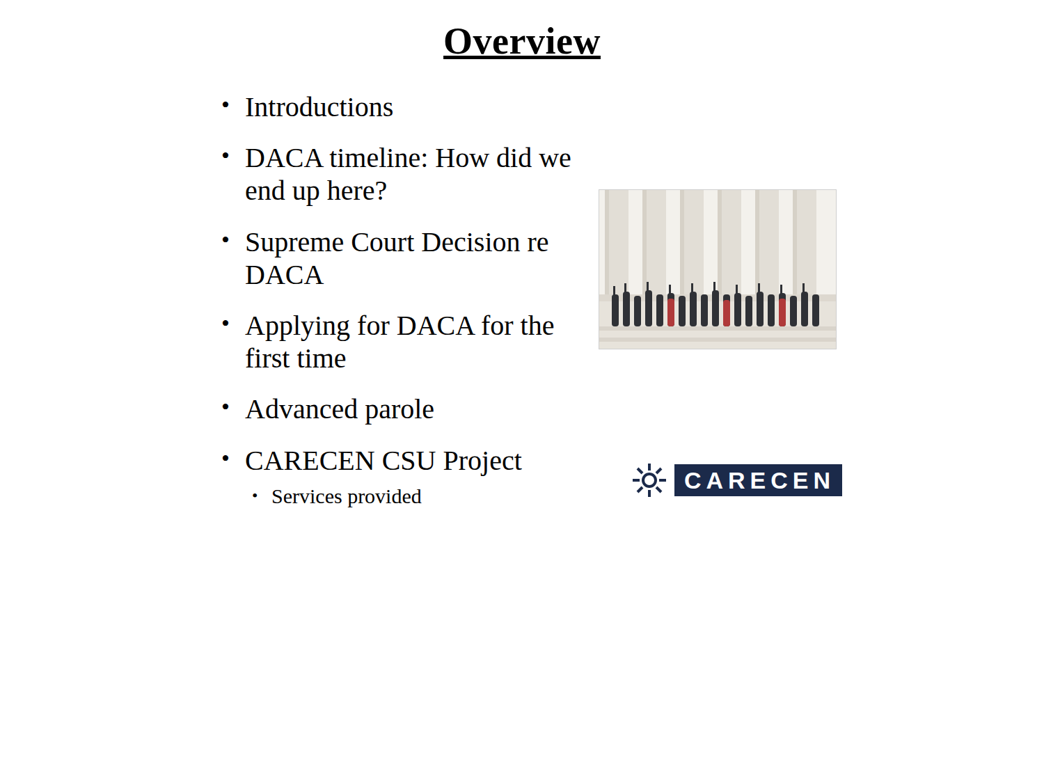Overview
Introductions
DACA timeline: How did we end up here?
Supreme Court Decision re DACA
Applying for DACA for the first time
Advanced parole
CARECEN CSU Project
Services provided
CARECEN